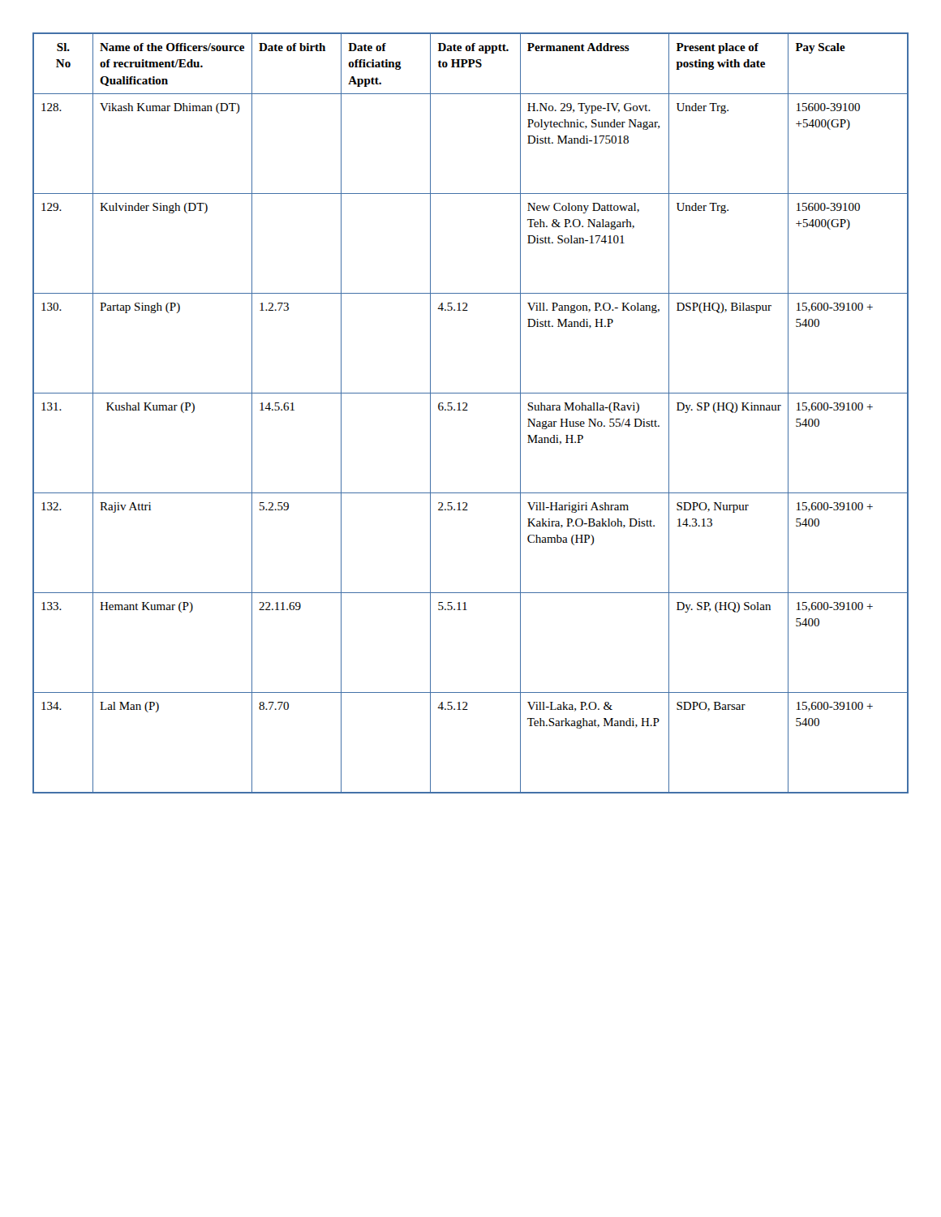| Sl. No | Name of the Officers/source of recruitment/Edu. Qualification | Date of birth | Date of officiating Apptt. | Date of apptt. to HPPS | Permanent Address | Present place of posting with date | Pay Scale |
| --- | --- | --- | --- | --- | --- | --- | --- |
| 128. | Vikash Kumar Dhiman (DT) | | | | H.No. 29, Type-IV, Govt. Polytechnic, Sunder Nagar, Distt. Mandi-175018 | Under Trg. | 15600-39100 +5400(GP) |
| 129. | Kulvinder Singh (DT) | | | | New Colony Dattowal, Teh. & P.O. Nalagarh, Distt. Solan-174101 | Under Trg. | 15600-39100 +5400(GP) |
| 130. | Partap Singh (P) | 1.2.73 | | 4.5.12 | Vill. Pangon, P.O.- Kolang, Distt. Mandi, H.P | DSP(HQ), Bilaspur | 15,600-39100 + 5400 |
| 131. | Kushal Kumar (P) | 14.5.61 | | 6.5.12 | Suhara Mohalla-(Ravi) Nagar Huse No. 55/4 Distt. Mandi, H.P | Dy. SP (HQ) Kinnaur | 15,600-39100 + 5400 |
| 132. | Rajiv Attri | 5.2.59 | | 2.5.12 | Vill-Harigiri Ashram Kakira, P.O-Bakloh, Distt. Chamba (HP) | SDPO, Nurpur 14.3.13 | 15,600-39100 + 5400 |
| 133. | Hemant Kumar (P) | 22.11.69 | | 5.5.11 | | Dy. SP, (HQ) Solan | 15,600-39100 + 5400 |
| 134. | Lal Man (P) | 8.7.70 | | 4.5.12 | Vill-Laka, P.O. & Teh.Sarkaghat, Mandi, H.P | SDPO, Barsar | 15,600-39100 + 5400 |